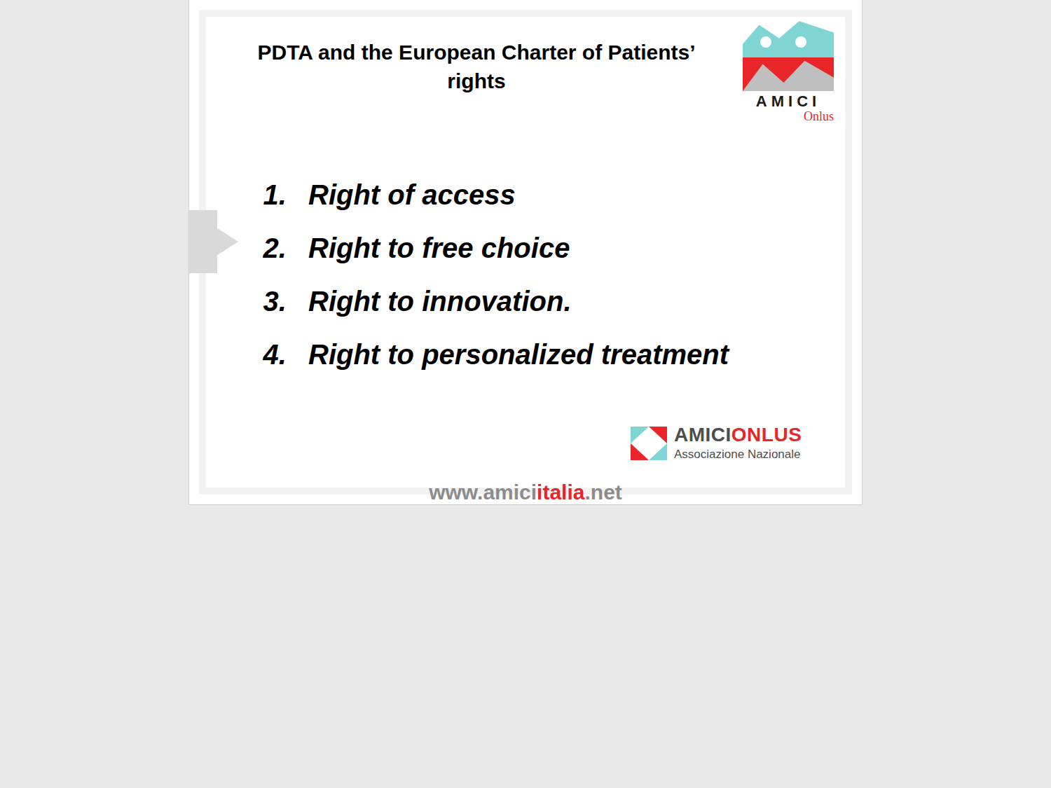PDTA and the European Charter of Patients’ rights
Right of access
Right to free choice
Right to innovation.
Right to personalized treatment
AMICI
Onlus
AMICIONLUS
Associazione Nazionale
www.amiciitalia.net